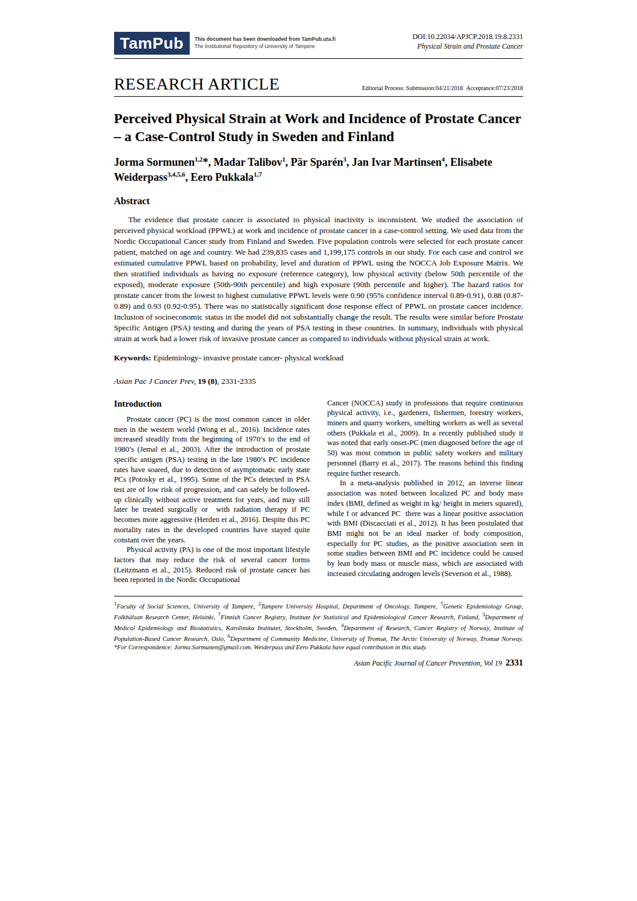TamPub
This document has been downloaded from TamPub.uta.fi
The Institutional Repository of University of Tampere
DOI:10.22034/APJCP.2018.19.8.2331
Physical Strain and Prostate Cancer
RESEARCH ARTICLE
Editorial Process: Submission:04/21/2018 Acceptance:07/23/2018
Perceived Physical Strain at Work and Incidence of Prostate Cancer – a Case-Control Study in Sweden and Finland
Jorma Sormunen1,2*, Madar Talibov1, Pär Sparén3, Jan Ivar Martinsen4, Elisabete Weiderpass3,4,5,6, Eero Pukkala1,7
Abstract
The evidence that prostate cancer is associated to physical inactivity is inconsistent. We studied the association of perceived physical workload (PPWL) at work and incidence of prostate cancer in a case-control setting. We used data from the Nordic Occupational Cancer study from Finland and Sweden. Five population controls were selected for each prostate cancer patient, matched on age and country. We had 239,835 cases and 1,199,175 controls in our study. For each case and control we estimated cumulative PPWL based on probability, level and duration of PPWL using the NOCCA Job Exposure Matrix. We then stratified individuals as having no exposure (reference category), low physical activity (below 50th percentile of the exposed), moderate exposure (50th-90th percentile) and high exposure (90th percentile and higher). The hazard ratios for prostate cancer from the lowest to highest cumulative PPWL levels were 0.90 (95% confidence interval 0.89-0.91), 0.88 (0.87-0.89) and 0.93 (0.92-0.95). There was no statistically significant dose response effect of PPWL on prostate cancer incidence. Inclusion of socioeconomic status in the model did not substantially change the result. The results were similar before Prostate Specific Antigen (PSA) testing and during the years of PSA testing in these countries. In summary, individuals with physical strain at work had a lower risk of invasive prostate cancer as compared to individuals without physical strain at work.
Keywords: Epidemiology- invasive prostate cancer- physical workload
Asian Pac J Cancer Prev, 19 (8), 2331-2335
Introduction
Prostate cancer (PC) is the most common cancer in older men in the western world (Wong et al., 2016). Incidence rates increased steadily from the beginning of 1970’s to the end of 1980’s (Jemal et al., 2003). After the introduction of prostate specific antigen (PSA) testing in the late 1980’s PC incidence rates have soared, due to detection of asymptomatic early state PCs (Potosky et al., 1995). Some of the PCs detected in PSA test are of low risk of progression, and can safely be followed-up clinically without active treatment for years, and may still later be treated surgically or with radiation therapy if PC becomes more aggressive (Herden et al., 2016). Despite this PC mortality rates in the developed countries have stayed quite constant over the years.
Physical activity (PA) is one of the most important lifestyle factors that may reduce the risk of several cancer forms (Leitzmann et al., 2015). Reduced risk of prostate cancer has been reported in the Nordic Occupational
Cancer (NOCCA) study in professions that require continuous physical activity, i.e., gardeners, fishermen, forestry workers, miners and quarry workers, smelting workers as well as several others (Pukkala et al., 2009). In a recently published study it was noted that early onset-PC (men diagnosed before the age of 50) was most common in public safety workers and military personnel (Barry et al., 2017). The reasons behind this finding require further research.
In a meta-analysis published in 2012, an inverse linear association was noted between localized PC and body mass index (BMI, defined as weight in kg/ height in meters squared), while f or advanced PC there was a linear positive association with BMI (Discacciati et al., 2012). It has been postulated that BMI might not be an ideal marker of body composition, especially for PC studies, as the positive association seen in some studies between BMI and PC incidence could be caused by lean body mass or muscle mass, which are associated with increased circulating androgen levels (Severson et al., 1988).
1Faculty of Social Sciences, University of Tampere, 2Tampere University Hospital, Department of Oncology, Tampere, 5Genetic Epidemiology Group, Folkhälsan Research Center, Helsinki, 7Finnish Cancer Registry, Institute for Statistical and Epidemiological Cancer Research, Finland, 3Department of Medical Epidemiology and Biostatistics, Karolinska Institutet, Stockholm, Sweden, 4Department of Research, Cancer Registry of Norway, Institute of Population-Based Cancer Research, Oslo, 6Department of Community Medicine, University of Tromsø, The Arctic University of Norway, Tromsø Norway. *For Correspondence: Jorma.Sormunen@gmail.com. Weiderpass and Eero Pukkala have equal contribution in this study.
Asian Pacific Journal of Cancer Prevention, Vol 19 2331